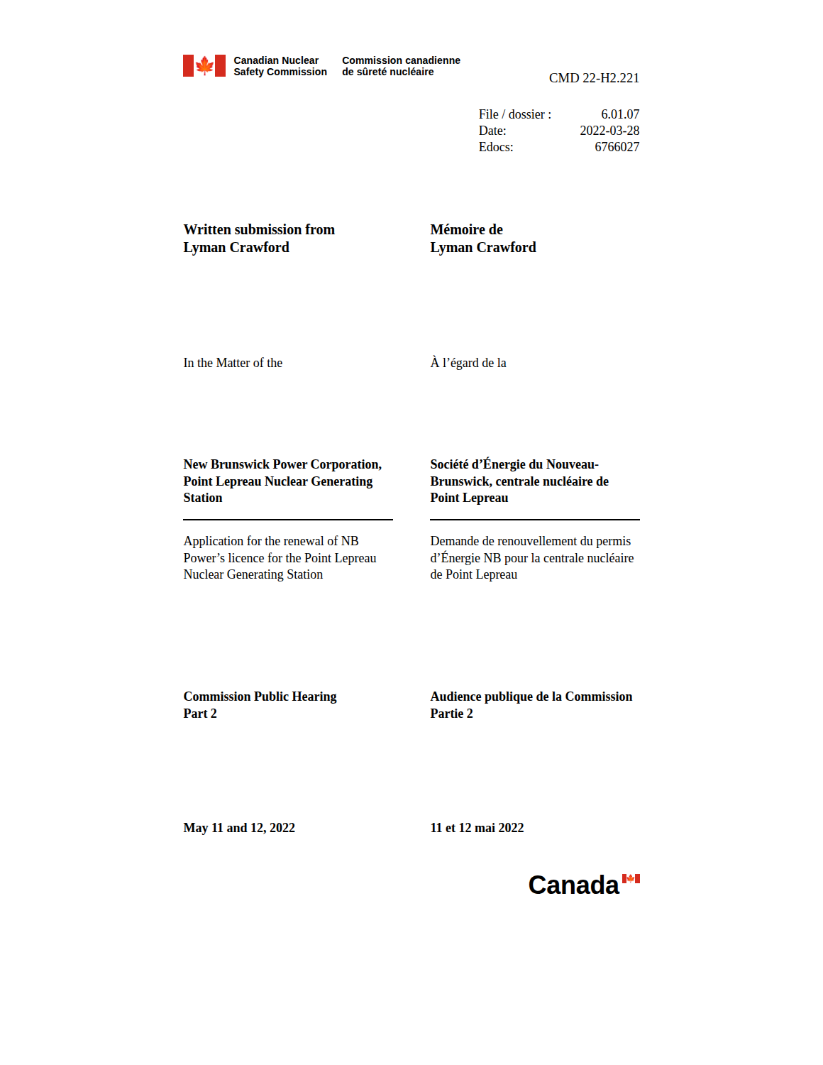🍁
Canadian Nuclear
Safety Commission Commission canadienne
de sûreté nucléaire
CMD 22-H2.221
| File / dossier : | 6.01.07 |
| Date: | 2022-03-28 |
| Edocs: | 6766027 |
Written submission from
Lyman Crawford
In the Matter of the
New Brunswick Power Corporation,
Point Lepreau Nuclear Generating Station
Application for the renewal of NB Power’s licence for the Point Lepreau Nuclear Generating Station
Commission Public Hearing
Part 2
May 11 and 12, 2022
Mémoire de
Lyman Crawford
À l’égard de la
Société d’Énergie du Nouveau-Brunswick, centrale nucléaire de Point Lepreau
Demande de renouvellement du permis d’Énergie NB pour la centrale nucléaire de Point Lepreau
Audience publique de la Commission
Partie 2
11 et 12 mai 2022
Canada 🍁